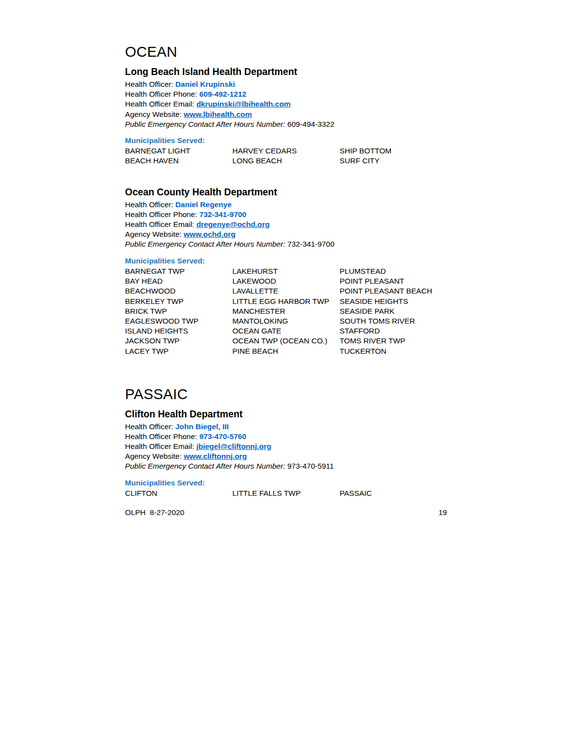OCEAN
Long Beach Island Health Department
Health Officer: Daniel Krupinski
Health Officer Phone: 609-492-1212
Health Officer Email: dkrupinski@lbihealth.com
Agency Website: www.lbihealth.com
Public Emergency Contact After Hours Number: 609-494-3322
Municipalities Served:
| BARNEGAT LIGHT | HARVEY CEDARS | SHIP BOTTOM |
| BEACH HAVEN | LONG BEACH | SURF CITY |
Ocean County Health Department
Health Officer: Daniel Regenye
Health Officer Phone: 732-341-9700
Health Officer Email: dregenye@ochd.org
Agency Website: www.ochd.org
Public Emergency Contact After Hours Number: 732-341-9700
Municipalities Served:
| BARNEGAT TWP | LAKEHURST | PLUMSTEAD |
| BAY HEAD | LAKEWOOD | POINT PLEASANT |
| BEACHWOOD | LAVALLETTE | POINT PLEASANT BEACH |
| BERKELEY TWP | LITTLE EGG HARBOR TWP | SEASIDE HEIGHTS |
| BRICK TWP | MANCHESTER | SEASIDE PARK |
| EAGLESWOOD TWP | MANTOLOKING | SOUTH TOMS RIVER |
| ISLAND HEIGHTS | OCEAN GATE | STAFFORD |
| JACKSON TWP | OCEAN TWP (OCEAN CO.) | TOMS RIVER TWP |
| LACEY TWP | PINE BEACH | TUCKERTON |
PASSAIC
Clifton Health Department
Health Officer: John Biegel, III
Health Officer Phone: 973-470-5760
Health Officer Email: jbiegel@cliftonnj.org
Agency Website: www.cliftonnj.org
Public Emergency Contact After Hours Number: 973-470-5911
Municipalities Served:
| CLIFTON | LITTLE FALLS TWP | PASSAIC |
OLPH 8-27-2020 19